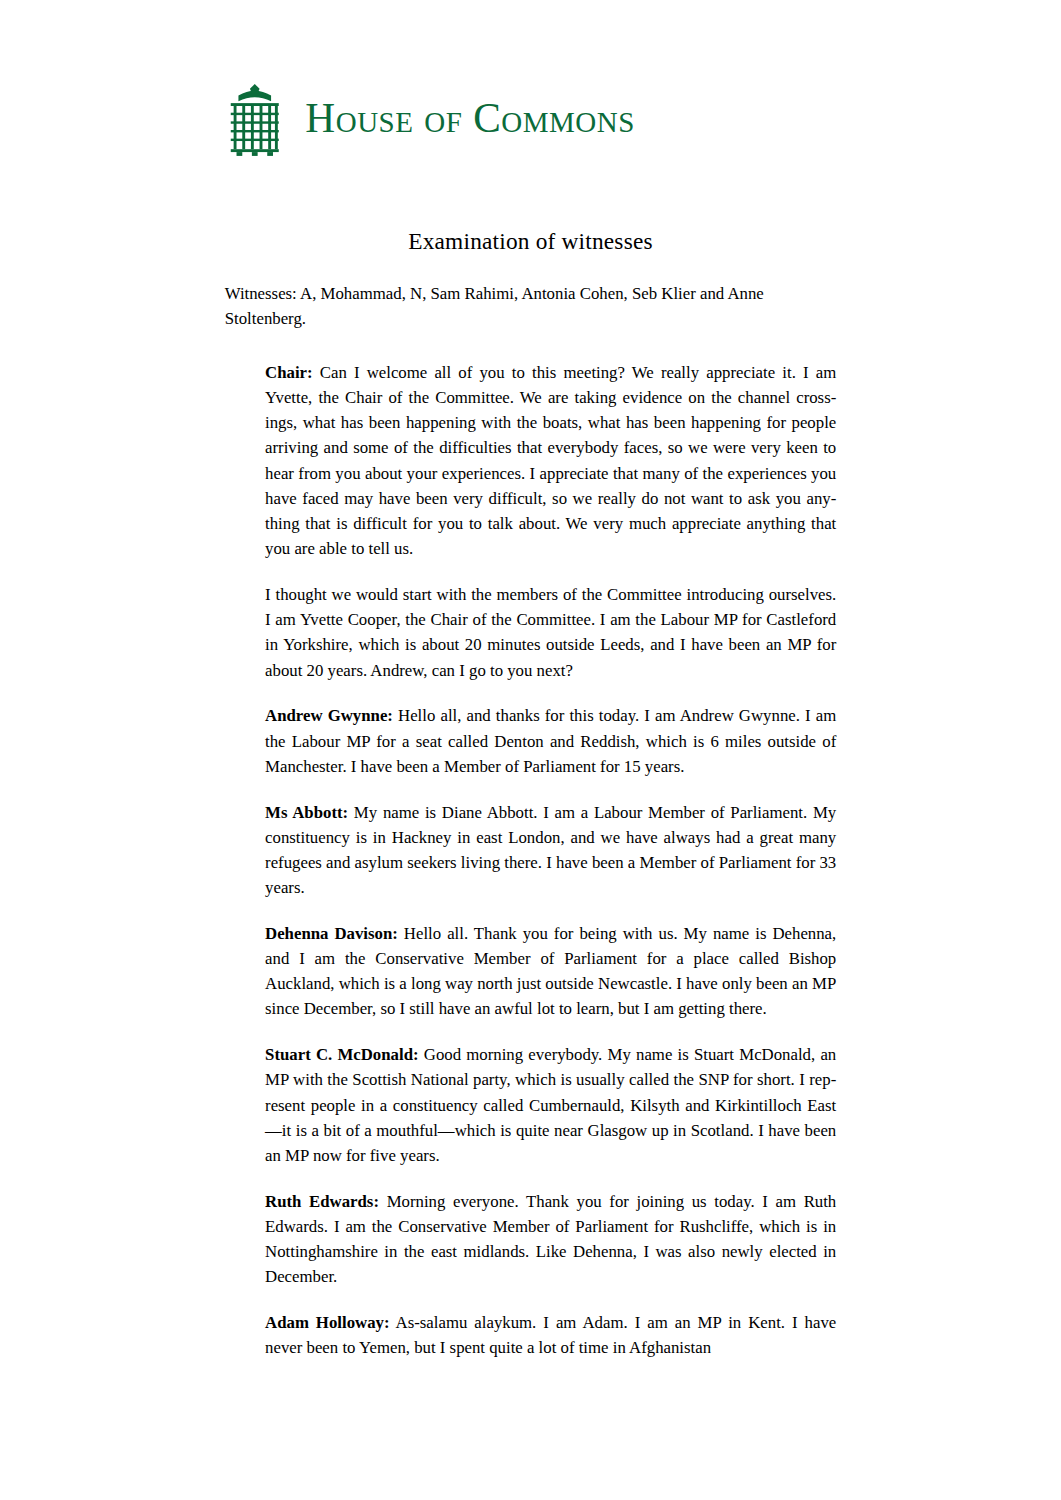House of Commons
Examination of witnesses
Witnesses: A, Mohammad, N, Sam Rahimi, Antonia Cohen, Seb Klier and Anne Stoltenberg.
Chair: Can I welcome all of you to this meeting? We really appreciate it. I am Yvette, the Chair of the Committee. We are taking evidence on the channel crossings, what has been happening with the boats, what has been happening for people arriving and some of the difficulties that everybody faces, so we were very keen to hear from you about your experiences. I appreciate that many of the experiences you have faced may have been very difficult, so we really do not want to ask you anything that is difficult for you to talk about. We very much appreciate anything that you are able to tell us.
I thought we would start with the members of the Committee introducing ourselves. I am Yvette Cooper, the Chair of the Committee. I am the Labour MP for Castleford in Yorkshire, which is about 20 minutes outside Leeds, and I have been an MP for about 20 years. Andrew, can I go to you next?
Andrew Gwynne: Hello all, and thanks for this today. I am Andrew Gwynne. I am the Labour MP for a seat called Denton and Reddish, which is 6 miles outside of Manchester. I have been a Member of Parliament for 15 years.
Ms Abbott: My name is Diane Abbott. I am a Labour Member of Parliament. My constituency is in Hackney in east London, and we have always had a great many refugees and asylum seekers living there. I have been a Member of Parliament for 33 years.
Dehenna Davison: Hello all. Thank you for being with us. My name is Dehenna, and I am the Conservative Member of Parliament for a place called Bishop Auckland, which is a long way north just outside Newcastle. I have only been an MP since December, so I still have an awful lot to learn, but I am getting there.
Stuart C. McDonald: Good morning everybody. My name is Stuart McDonald, an MP with the Scottish National party, which is usually called the SNP for short. I represent people in a constituency called Cumbernauld, Kilsyth and Kirkintilloch East—it is a bit of a mouthful—which is quite near Glasgow up in Scotland. I have been an MP now for five years.
Ruth Edwards: Morning everyone. Thank you for joining us today. I am Ruth Edwards. I am the Conservative Member of Parliament for Rushcliffe, which is in Nottinghamshire in the east midlands. Like Dehenna, I was also newly elected in December.
Adam Holloway: As-salamu alaykum. I am Adam. I am an MP in Kent. I have never been to Yemen, but I spent quite a lot of time in Afghanistan